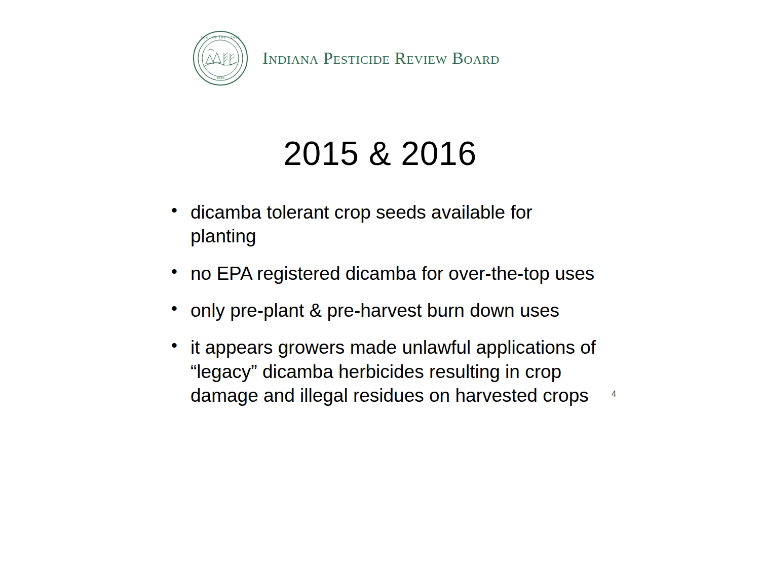1816 SEAL OF THE STATE
Indiana Pesticide Review Board
2015 & 2016
dicamba tolerant crop seeds available for planting
no EPA registered dicamba for over-the-top uses
only pre-plant & pre-harvest burn down uses
it appears growers made unlawful applications of “legacy” dicamba herbicides resulting in crop damage and illegal residues on harvested crops
4